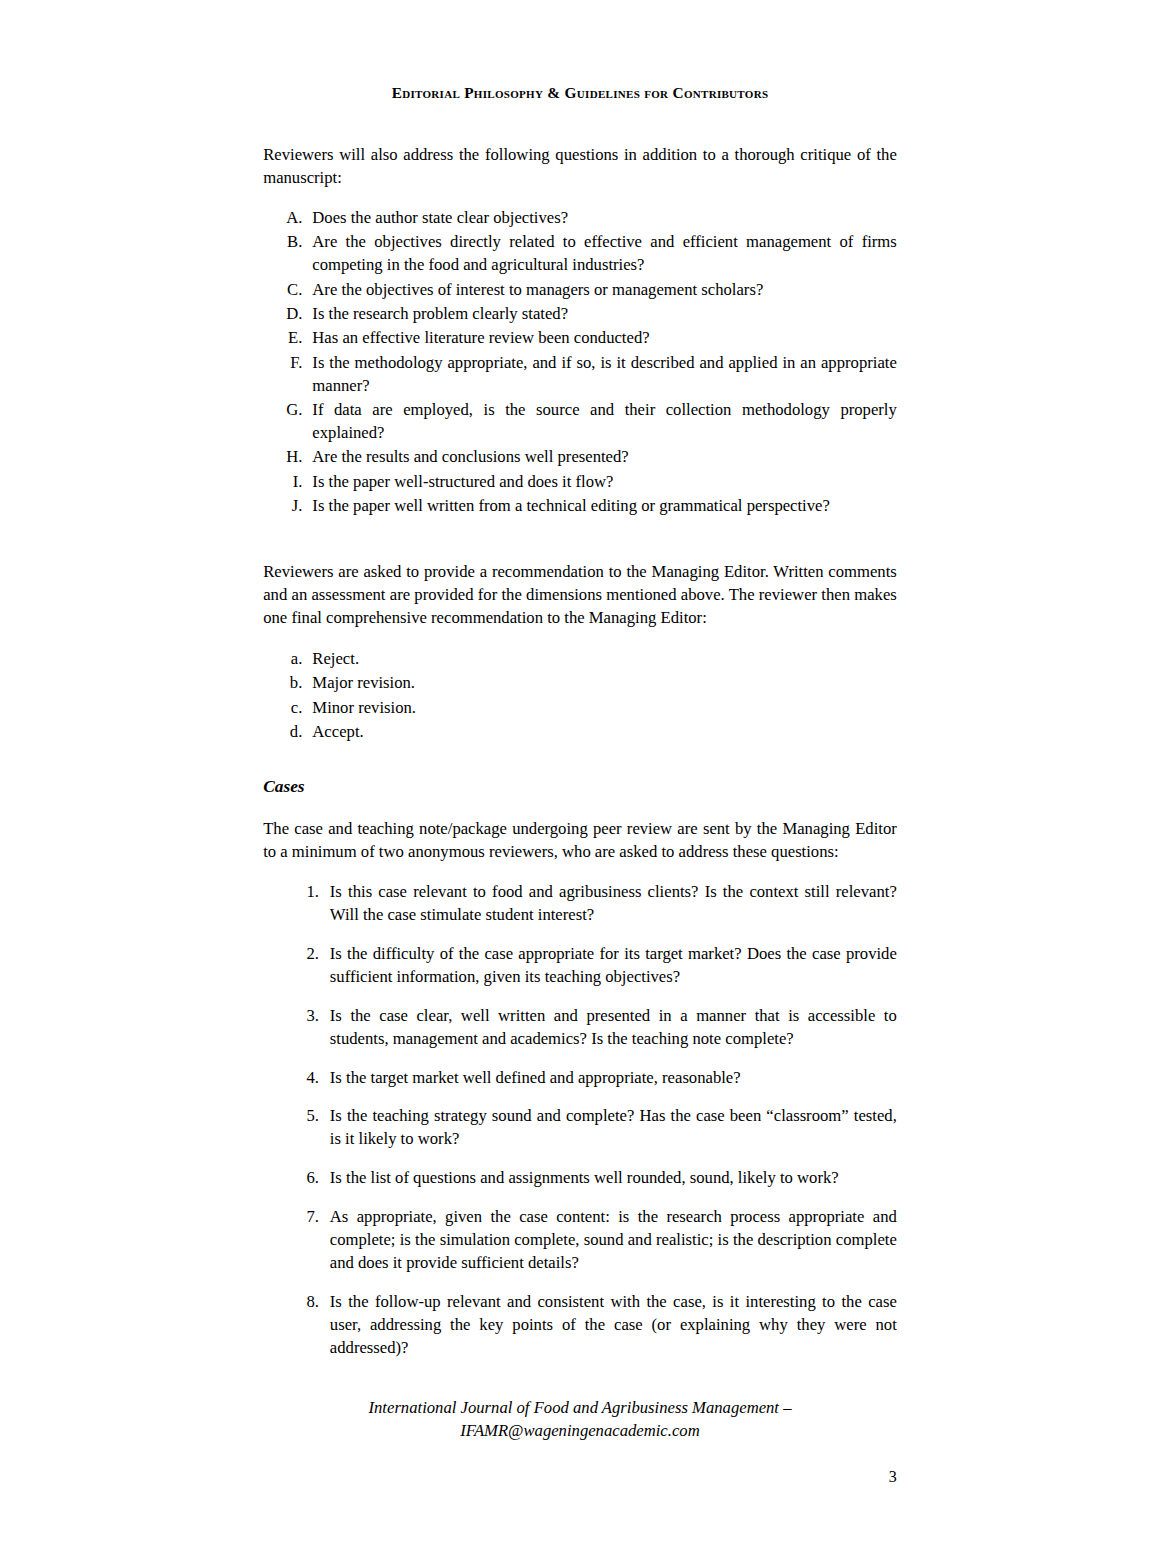Editorial Philosophy & Guidelines for Contributors
Reviewers will also address the following questions in addition to a thorough critique of the manuscript:
Does the author state clear objectives?
Are the objectives directly related to effective and efficient management of firms competing in the food and agricultural industries?
Are the objectives of interest to managers or management scholars?
Is the research problem clearly stated?
Has an effective literature review been conducted?
Is the methodology appropriate, and if so, is it described and applied in an appropriate manner?
If data are employed, is the source and their collection methodology properly explained?
Are the results and conclusions well presented?
Is the paper well-structured and does it flow?
Is the paper well written from a technical editing or grammatical perspective?
Reviewers are asked to provide a recommendation to the Managing Editor. Written comments and an assessment are provided for the dimensions mentioned above. The reviewer then makes one final comprehensive recommendation to the Managing Editor:
Reject.
Major revision.
Minor revision.
Accept.
Cases
The case and teaching note/package undergoing peer review are sent by the Managing Editor to a minimum of two anonymous reviewers, who are asked to address these questions:
Is this case relevant to food and agribusiness clients? Is the context still relevant? Will the case stimulate student interest?
Is the difficulty of the case appropriate for its target market? Does the case provide sufficient information, given its teaching objectives?
Is the case clear, well written and presented in a manner that is accessible to students, management and academics? Is the teaching note complete?
Is the target market well defined and appropriate, reasonable?
Is the teaching strategy sound and complete? Has the case been “classroom” tested, is it likely to work?
Is the list of questions and assignments well rounded, sound, likely to work?
As appropriate, given the case content: is the research process appropriate and complete; is the simulation complete, sound and realistic; is the description complete and does it provide sufficient details?
Is the follow-up relevant and consistent with the case, is it interesting to the case user, addressing the key points of the case (or explaining why they were not addressed)?
International Journal of Food and Agribusiness Management – IFAMR@wageningenacademic.com
3